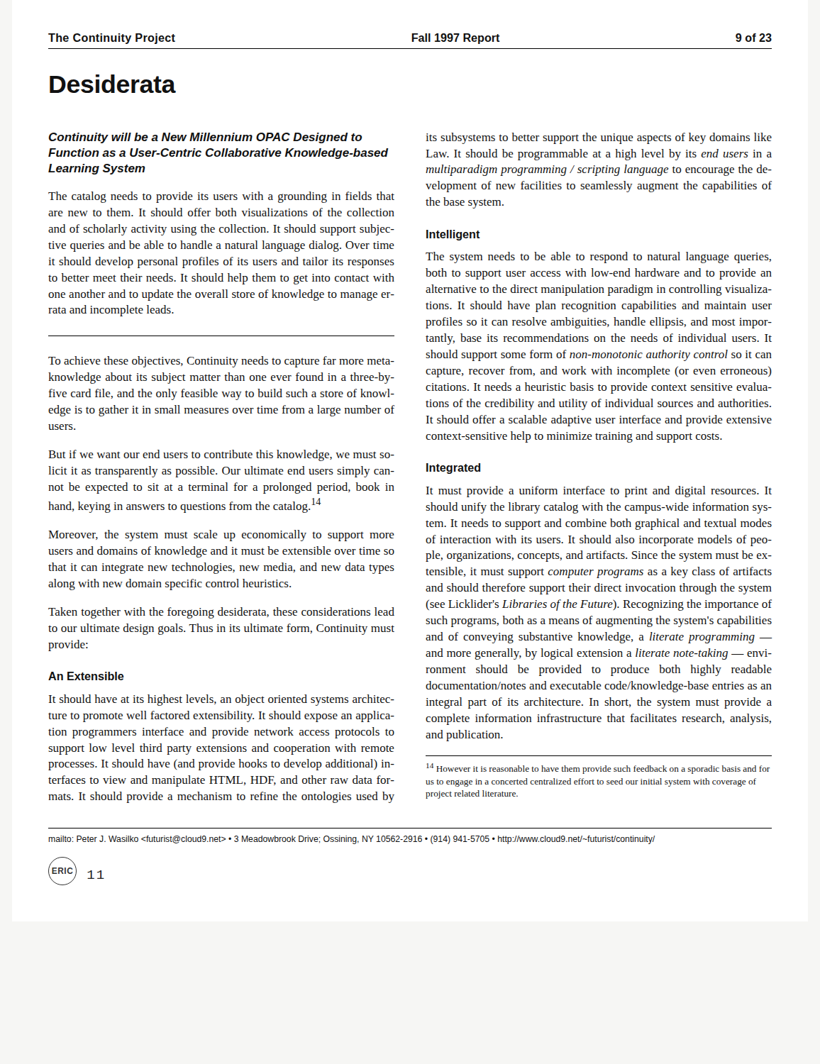The Continuity Project Fall 1997 Report 9 of 23
Desiderata
Continuity will be a New Millennium OPAC Designed to Function as a User-Centric Collaborative Knowledge-based Learning System
The catalog needs to provide its users with a grounding in fields that are new to them. It should offer both visualizations of the collection and of scholarly activity using the collection. It should support subjective queries and be able to handle a natural language dialog. Over time it should develop personal profiles of its users and tailor its responses to better meet their needs. It should help them to get into contact with one another and to update the overall store of knowledge to manage errata and incomplete leads.
To achieve these objectives, Continuity needs to capture far more meta-knowledge about its subject matter than one ever found in a three-by-five card file, and the only feasible way to build such a store of knowledge is to gather it in small measures over time from a large number of users.
But if we want our end users to contribute this knowledge, we must solicit it as transparently as possible. Our ultimate end users simply cannot be expected to sit at a terminal for a prolonged period, book in hand, keying in answers to questions from the catalog.14
Moreover, the system must scale up economically to support more users and domains of knowledge and it must be extensible over time so that it can integrate new technologies, new media, and new data types along with new domain specific control heuristics.
Taken together with the foregoing desiderata, these considerations lead to our ultimate design goals. Thus in its ultimate form, Continuity must provide:
An Extensible
It should have at its highest levels, an object oriented systems architecture to promote well factored extensibility. It should expose an application programmers interface and provide network access protocols to support low level third party extensions and cooperation with remote processes. It should have (and provide hooks to develop additional) interfaces to view and manipulate HTML, HDF, and other raw data formats. It should provide a mechanism to refine the ontologies used by its subsystems to better support the unique aspects of key domains like Law. It should be programmable at a high level by its end users in a multiparadigm programming / scripting language to encourage the development of new facilities to seamlessly augment the capabilities of the base system.
Intelligent
The system needs to be able to respond to natural language queries, both to support user access with low-end hardware and to provide an alternative to the direct manipulation paradigm in controlling visualizations. It should have plan recognition capabilities and maintain user profiles so it can resolve ambiguities, handle ellipsis, and most importantly, base its recommendations on the needs of individual users. It should support some form of non-monotonic authority control so it can capture, recover from, and work with incomplete (or even erroneous) citations. It needs a heuristic basis to provide context sensitive evaluations of the credibility and utility of individual sources and authorities. It should offer a scalable adaptive user interface and provide extensive context-sensitive help to minimize training and support costs.
Integrated
It must provide a uniform interface to print and digital resources. It should unify the library catalog with the campus-wide information system. It needs to support and combine both graphical and textual modes of interaction with its users. It should also incorporate models of people, organizations, concepts, and artifacts. Since the system must be extensible, it must support computer programs as a key class of artifacts and should therefore support their direct invocation through the system (see Licklider's Libraries of the Future). Recognizing the importance of such programs, both as a means of augmenting the system's capabilities and of conveying substantive knowledge, a literate programming — and more generally, by logical extension a literate note-taking — environment should be provided to produce both highly readable documentation/notes and executable code/knowledge-base entries as an integral part of its architecture. In short, the system must provide a complete information infrastructure that facilitates research, analysis, and publication.
14 However it is reasonable to have them provide such feedback on a sporadic basis and for us to engage in a concerted centralized effort to seed our initial system with coverage of project related literature.
mailto: Peter J. Wasilko <futurist@cloud9.net> • 3 Meadowbrook Drive; Ossining, NY 10562-2916 • (914) 941-5705 • http://www.cloud9.net/~futurist/continuity/
ERIC
11